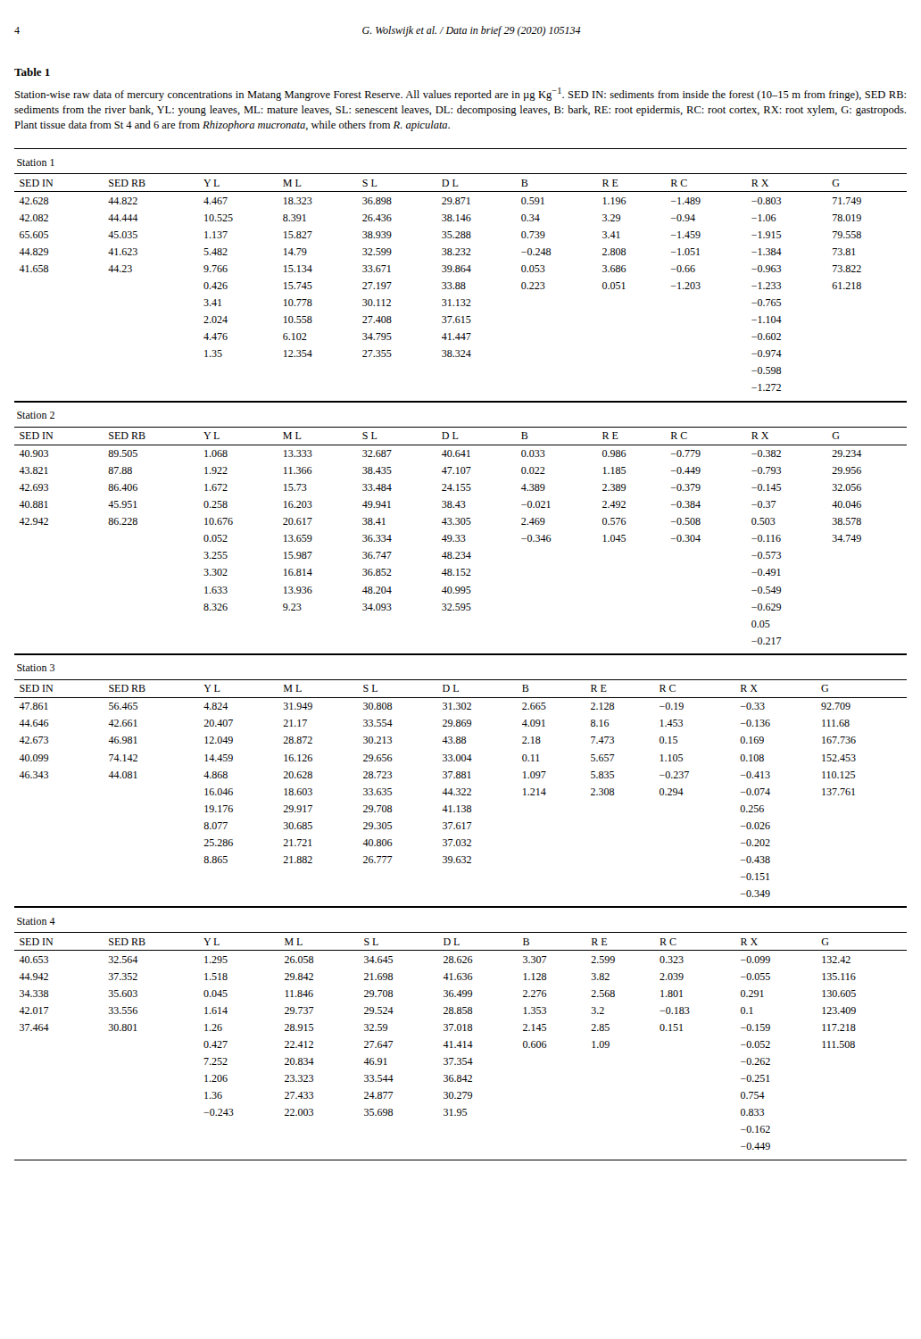4 G. Wolswijk et al. / Data in brief 29 (2020) 105134
Table 1
Station-wise raw data of mercury concentrations in Matang Mangrove Forest Reserve. All values reported are in µg Kg−1. SED IN: sediments from inside the forest (10–15 m from fringe), SED RB: sediments from the river bank, YL: young leaves, ML: mature leaves, SL: senescent leaves, DL: decomposing leaves, B: bark, RE: root epidermis, RC: root cortex, RX: root xylem, G: gastropods. Plant tissue data from St 4 and 6 are from Rhizophora mucronata, while others from R. apiculata.
Station 1
| SED IN | SED RB | Y L | M L | S L | D L | B | R E | R C | R X | G |
| --- | --- | --- | --- | --- | --- | --- | --- | --- | --- | --- |
| 42.628 | 44.822 | 4.467 | 18.323 | 36.898 | 29.871 | 0.591 | 1.196 | −1.489 | −0.803 | 71.749 |
| 42.082 | 44.444 | 10.525 | 8.391 | 26.436 | 38.146 | 0.34 | 3.29 | −0.94 | −1.06 | 78.019 |
| 65.605 | 45.035 | 1.137 | 15.827 | 38.939 | 35.288 | 0.739 | 3.41 | −1.459 | −1.915 | 79.558 |
| 44.829 | 41.623 | 5.482 | 14.79 | 32.599 | 38.232 | −0.248 | 2.808 | −1.051 | −1.384 | 73.81 |
| 41.658 | 44.23 | 9.766 | 15.134 | 33.671 | 39.864 | 0.053 | 3.686 | −0.66 | −0.963 | 73.822 |
| | | 0.426 | 15.745 | 27.197 | 33.88 | 0.223 | 0.051 | −1.203 | −1.233 | 61.218 |
| | | 3.41 | 10.778 | 30.112 | 31.132 | | | | −0.765 | |
| | | 2.024 | 10.558 | 27.408 | 37.615 | | | | −1.104 | |
| | | 4.476 | 6.102 | 34.795 | 41.447 | | | | −0.602 | |
| | | 1.35 | 12.354 | 27.355 | 38.324 | | | | −0.974 | |
| | | | | | | | | | −0.598 | |
| | | | | | | | | | −1.272 | |
Station 2
| SED IN | SED RB | Y L | M L | S L | D L | B | R E | R C | R X | G |
| --- | --- | --- | --- | --- | --- | --- | --- | --- | --- | --- |
| 40.903 | 89.505 | 1.068 | 13.333 | 32.687 | 40.641 | 0.033 | 0.986 | −0.779 | −0.382 | 29.234 |
| 43.821 | 87.88 | 1.922 | 11.366 | 38.435 | 47.107 | 0.022 | 1.185 | −0.449 | −0.793 | 29.956 |
| 42.693 | 86.406 | 1.672 | 15.73 | 33.484 | 24.155 | 4.389 | 2.389 | −0.379 | −0.145 | 32.056 |
| 40.881 | 45.951 | 0.258 | 16.203 | 49.941 | 38.43 | −0.021 | 2.492 | −0.384 | −0.37 | 40.046 |
| 42.942 | 86.228 | 10.676 | 20.617 | 38.41 | 43.305 | 2.469 | 0.576 | −0.508 | 0.503 | 38.578 |
| | | 0.052 | 13.659 | 36.334 | 49.33 | −0.346 | 1.045 | −0.304 | −0.116 | 34.749 |
| | | 3.255 | 15.987 | 36.747 | 48.234 | | | | −0.573 | |
| | | 3.302 | 16.814 | 36.852 | 48.152 | | | | −0.491 | |
| | | 1.633 | 13.936 | 48.204 | 40.995 | | | | −0.549 | |
| | | 8.326 | 9.23 | 34.093 | 32.595 | | | | −0.629 | |
| | | | | | | | | | 0.05 | |
| | | | | | | | | | −0.217 | |
Station 3
| SED IN | SED RB | Y L | M L | S L | D L | B | R E | R C | R X | G |
| --- | --- | --- | --- | --- | --- | --- | --- | --- | --- | --- |
| 47.861 | 56.465 | 4.824 | 31.949 | 30.808 | 31.302 | 2.665 | 2.128 | −0.19 | −0.33 | 92.709 |
| 44.646 | 42.661 | 20.407 | 21.17 | 33.554 | 29.869 | 4.091 | 8.16 | 1.453 | −0.136 | 111.68 |
| 42.673 | 46.981 | 12.049 | 28.872 | 30.213 | 43.88 | 2.18 | 7.473 | 0.15 | 0.169 | 167.736 |
| 40.099 | 74.142 | 14.459 | 16.126 | 29.656 | 33.004 | 0.11 | 5.657 | 1.105 | 0.108 | 152.453 |
| 46.343 | 44.081 | 4.868 | 20.628 | 28.723 | 37.881 | 1.097 | 5.835 | −0.237 | −0.413 | 110.125 |
| | | 16.046 | 18.603 | 33.635 | 44.322 | 1.214 | 2.308 | 0.294 | −0.074 | 137.761 |
| | | 19.176 | 29.917 | 29.708 | 41.138 | | | | 0.256 | |
| | | 8.077 | 30.685 | 29.305 | 37.617 | | | | −0.026 | |
| | | 25.286 | 21.721 | 40.806 | 37.032 | | | | −0.202 | |
| | | 8.865 | 21.882 | 26.777 | 39.632 | | | | −0.438 | |
| | | | | | | | | | −0.151 | |
| | | | | | | | | | −0.349 | |
Station 4
| SED IN | SED RB | Y L | M L | S L | D L | B | R E | R C | R X | G |
| --- | --- | --- | --- | --- | --- | --- | --- | --- | --- | --- |
| 40.653 | 32.564 | 1.295 | 26.058 | 34.645 | 28.626 | 3.307 | 2.599 | 0.323 | −0.099 | 132.42 |
| 44.942 | 37.352 | 1.518 | 29.842 | 21.698 | 41.636 | 1.128 | 3.82 | 2.039 | −0.055 | 135.116 |
| 34.338 | 35.603 | 0.045 | 11.846 | 29.708 | 36.499 | 2.276 | 2.568 | 1.801 | 0.291 | 130.605 |
| 42.017 | 33.556 | 1.614 | 29.737 | 29.524 | 28.858 | 1.353 | 3.2 | −0.183 | 0.1 | 123.409 |
| 37.464 | 30.801 | 1.26 | 28.915 | 32.59 | 37.018 | 2.145 | 2.85 | 0.151 | −0.159 | 117.218 |
| | | 0.427 | 22.412 | 27.647 | 41.414 | 0.606 | 1.09 | | −0.052 | 111.508 |
| | | 7.252 | 20.834 | 46.91 | 37.354 | | | | −0.262 | |
| | | 1.206 | 23.323 | 33.544 | 36.842 | | | | −0.251 | |
| | | 1.36 | 27.433 | 24.877 | 30.279 | | | | 0.754 | |
| | | −0.243 | 22.003 | 35.698 | 31.95 | | | | 0.833 | |
| | | | | | | | | | −0.162 | |
| | | | | | | | | | −0.449 | |